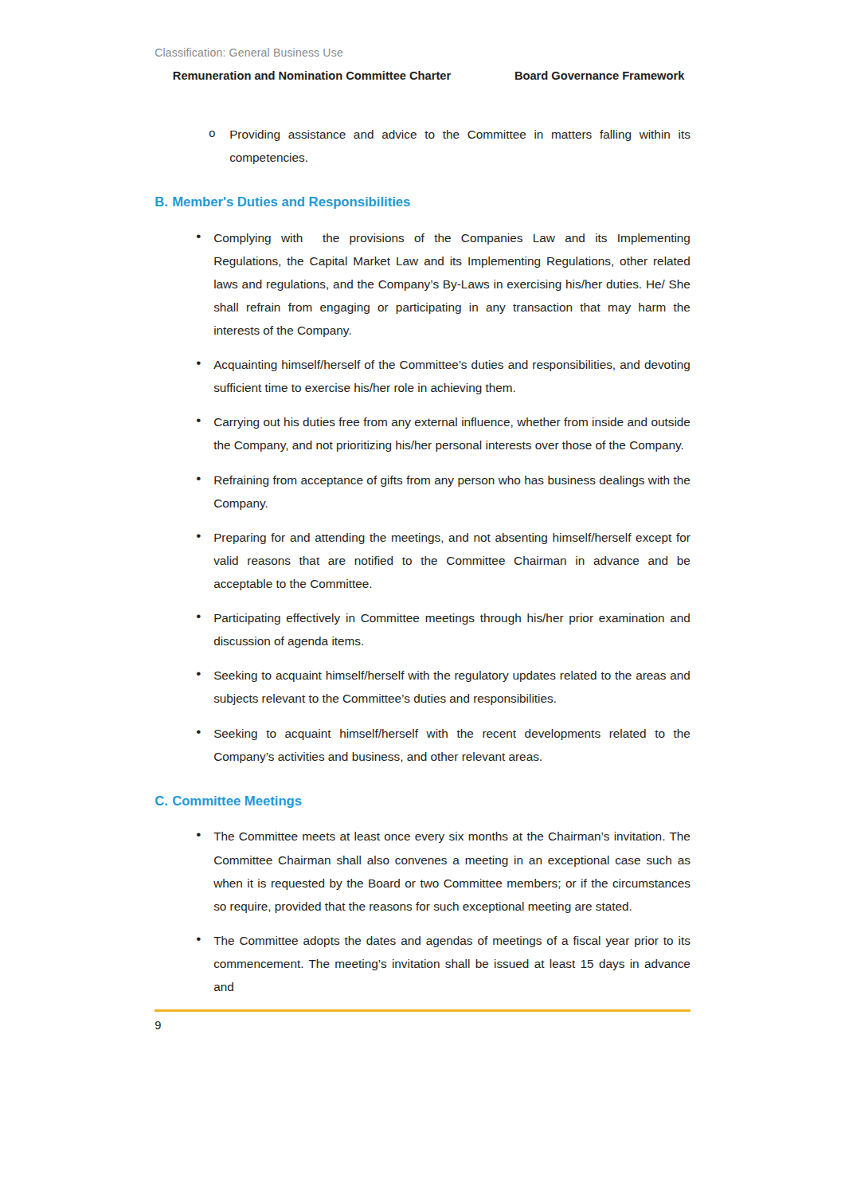Classification: General Business Use
Remuneration and Nomination Committee Charter
Board Governance Framework
Providing assistance and advice to the Committee in matters falling within its competencies.
B. Member's Duties and Responsibilities
Complying with the provisions of the Companies Law and its Implementing Regulations, the Capital Market Law and its Implementing Regulations, other related laws and regulations, and the Company’s By-Laws in exercising his/her duties. He/ She shall refrain from engaging or participating in any transaction that may harm the interests of the Company.
Acquainting himself/herself of the Committee’s duties and responsibilities, and devoting sufficient time to exercise his/her role in achieving them.
Carrying out his duties free from any external influence, whether from inside and outside the Company, and not prioritizing his/her personal interests over those of the Company.
Refraining from acceptance of gifts from any person who has business dealings with the Company.
Preparing for and attending the meetings, and not absenting himself/herself except for valid reasons that are notified to the Committee Chairman in advance and be acceptable to the Committee.
Participating effectively in Committee meetings through his/her prior examination and discussion of agenda items.
Seeking to acquaint himself/herself with the regulatory updates related to the areas and subjects relevant to the Committee’s duties and responsibilities.
Seeking to acquaint himself/herself with the recent developments related to the Company’s activities and business, and other relevant areas.
C. Committee Meetings
The Committee meets at least once every six months at the Chairman’s invitation. The Committee Chairman shall also convenes a meeting in an exceptional case such as when it is requested by the Board or two Committee members; or if the circumstances so require, provided that the reasons for such exceptional meeting are stated.
The Committee adopts the dates and agendas of meetings of a fiscal year prior to its commencement. The meeting’s invitation shall be issued at least 15 days in advance and
9